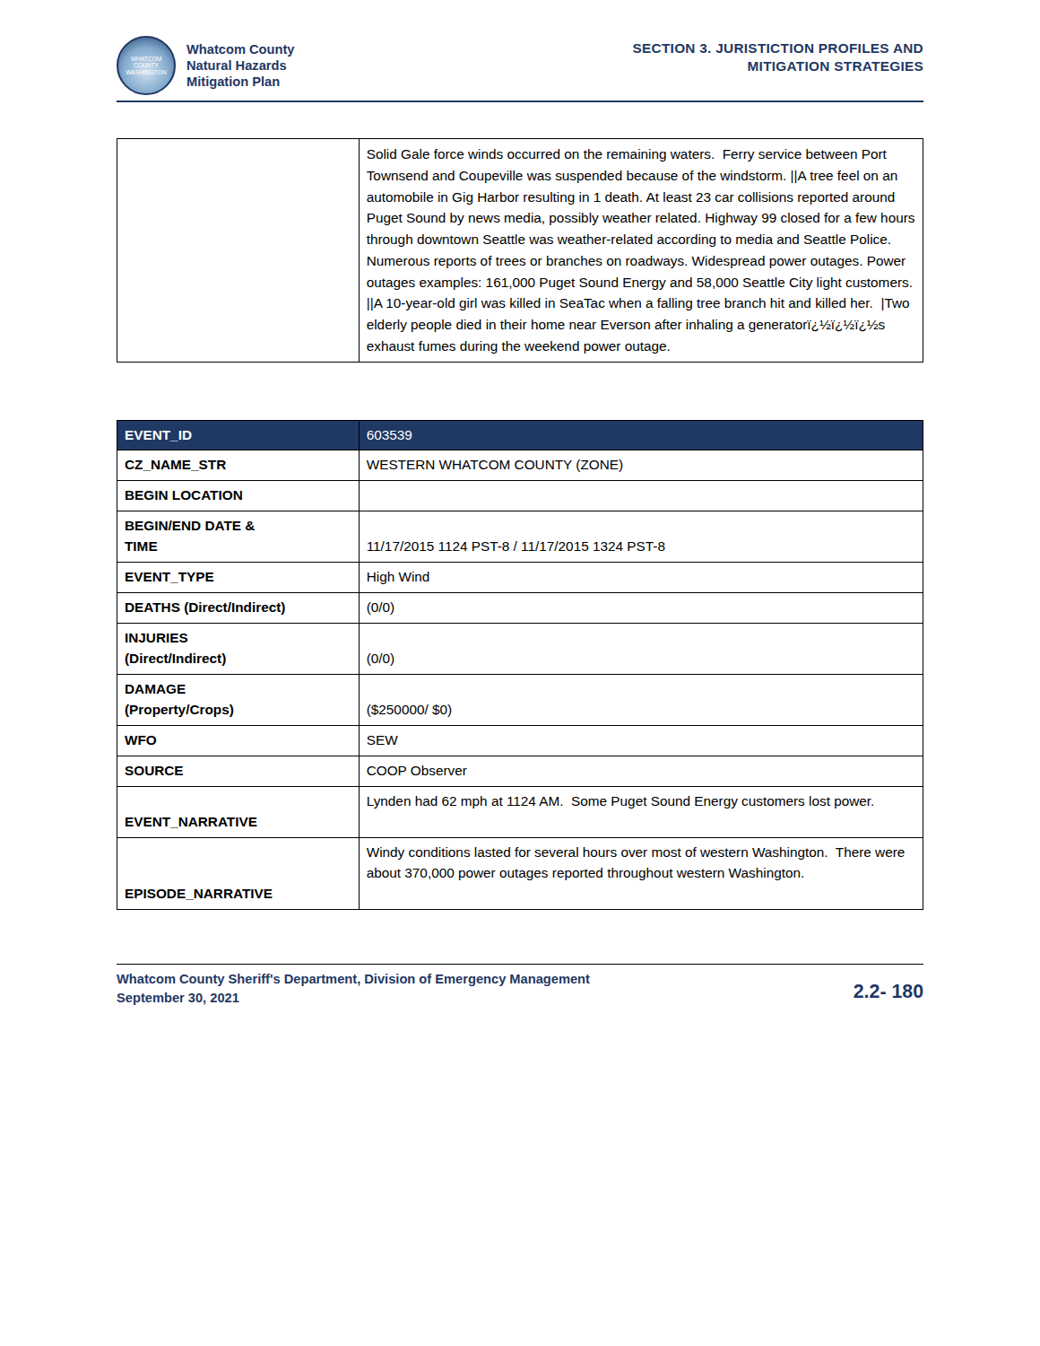WHATCOM
COUNTY
WASHINGTON
Whatcom County
Natural Hazards
Mitigation Plan
SECTION 3. JURISTICTION PROFILES AND
MITIGATION STRATEGIES
| | Solid Gale force winds occurred on the remaining waters. Ferry service between Port Townsend and Coupeville was suspended because of the windstorm. //A tree feel on an automobile in Gig Harbor resulting in 1 death. At least 23 car collisions reported around Puget Sound by news media, possibly weather related. Highway 99 closed for a few hours through downtown Seattle was weather-related according to media and Seattle Police. Numerous reports of trees or branches on roadways. Widespread power outages. Power outages examples: 161,000 Puget Sound Energy and 58,000 Seattle City light customers. //A 10-year-old girl was killed in SeaTac when a falling tree branch hit and killed her. /Two elderly people died in their home near Everson after inhaling a generatorï¿½ï¿½ï¿½s exhaust fumes during the weekend power outage. |
| EVENT_ID | 603539 |
| CZ_NAME_STR | WESTERN WHATCOM COUNTY (ZONE) |
| BEGIN LOCATION | |
| BEGIN/END DATE & TIME | 11/17/2015 1124 PST-8 / 11/17/2015 1324 PST-8 |
| EVENT_TYPE | High Wind |
| DEATHS (Direct/Indirect) | (0/0) |
| INJURIES (Direct/Indirect) | (0/0) |
| DAMAGE (Property/Crops) | ($250000/ $0) |
| WFO | SEW |
| SOURCE | COOP Observer |
| EVENT_NARRATIVE | Lynden had 62 mph at 1124 AM. Some Puget Sound Energy customers lost power. |
| EPISODE_NARRATIVE | Windy conditions lasted for several hours over most of western Washington. There were about 370,000 power outages reported throughout western Washington. |
Whatcom County Sheriff's Department, Division of Emergency Management
September 30, 2021
2.2- 180